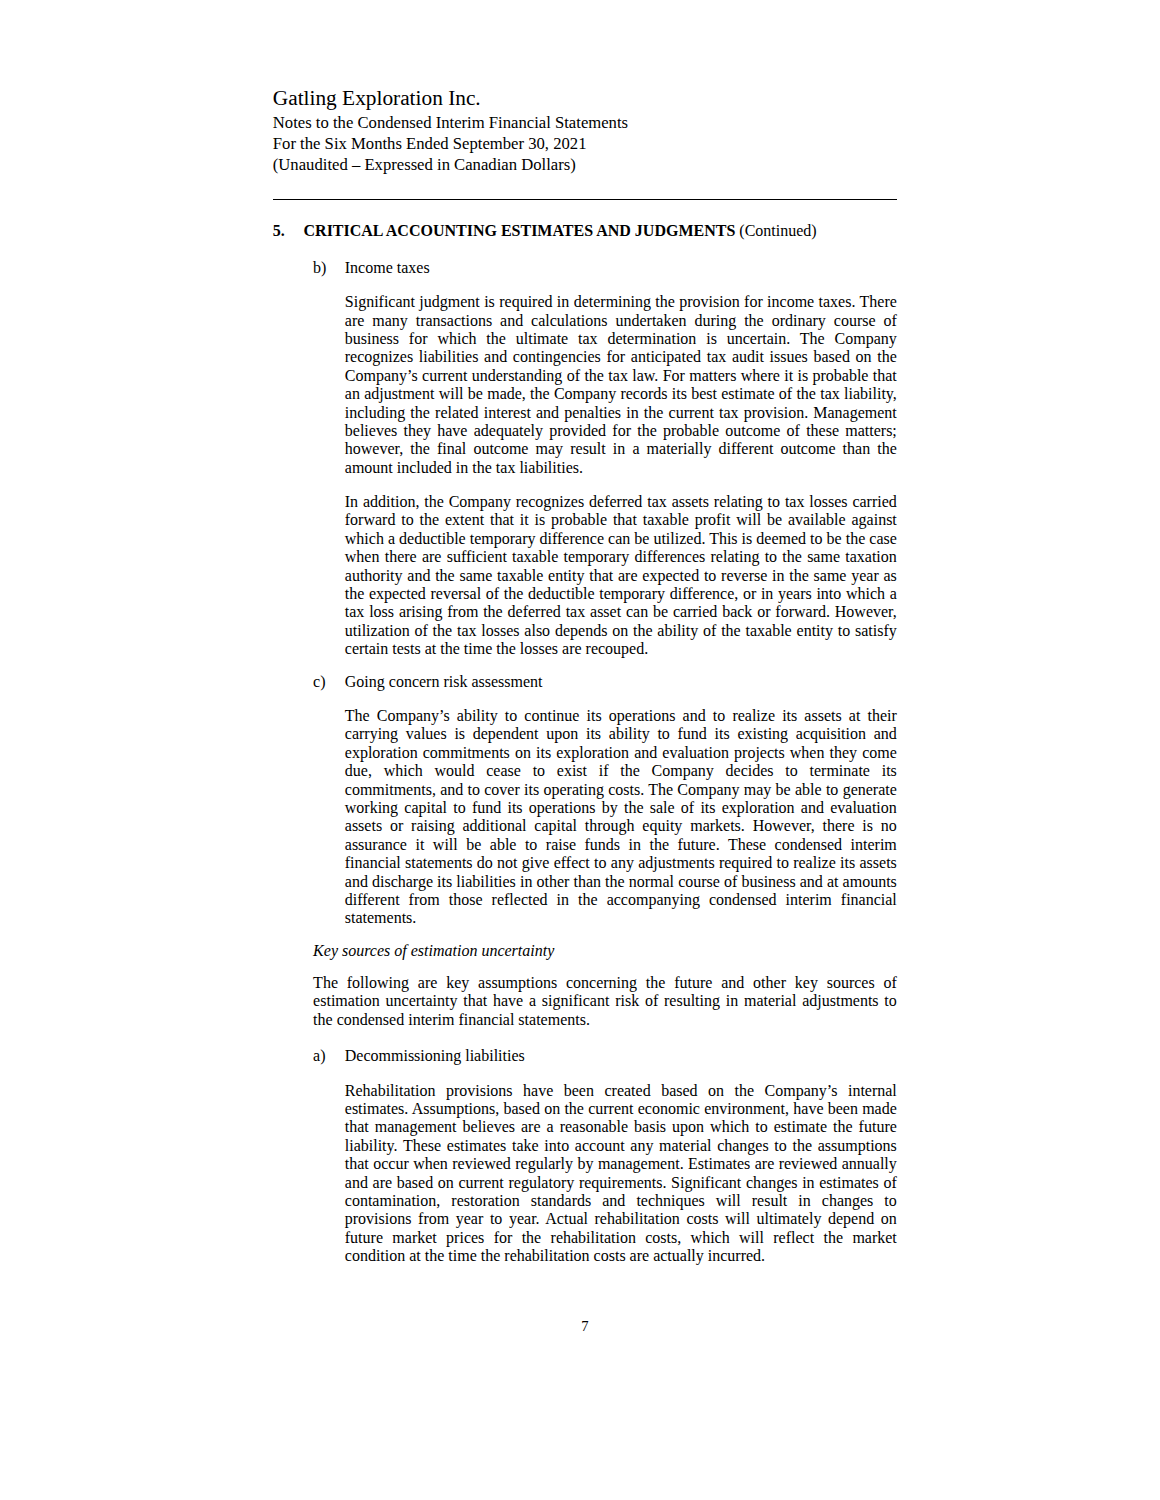Gatling Exploration Inc.
Notes to the Condensed Interim Financial Statements
For the Six Months Ended September 30, 2021
(Unaudited – Expressed in Canadian Dollars)
5. CRITICAL ACCOUNTING ESTIMATES AND JUDGMENTS (Continued)
b) Income taxes
Significant judgment is required in determining the provision for income taxes. There are many transactions and calculations undertaken during the ordinary course of business for which the ultimate tax determination is uncertain. The Company recognizes liabilities and contingencies for anticipated tax audit issues based on the Company’s current understanding of the tax law. For matters where it is probable that an adjustment will be made, the Company records its best estimate of the tax liability, including the related interest and penalties in the current tax provision. Management believes they have adequately provided for the probable outcome of these matters; however, the final outcome may result in a materially different outcome than the amount included in the tax liabilities.
In addition, the Company recognizes deferred tax assets relating to tax losses carried forward to the extent that it is probable that taxable profit will be available against which a deductible temporary difference can be utilized. This is deemed to be the case when there are sufficient taxable temporary differences relating to the same taxation authority and the same taxable entity that are expected to reverse in the same year as the expected reversal of the deductible temporary difference, or in years into which a tax loss arising from the deferred tax asset can be carried back or forward. However, utilization of the tax losses also depends on the ability of the taxable entity to satisfy certain tests at the time the losses are recouped.
c) Going concern risk assessment
The Company’s ability to continue its operations and to realize its assets at their carrying values is dependent upon its ability to fund its existing acquisition and exploration commitments on its exploration and evaluation projects when they come due, which would cease to exist if the Company decides to terminate its commitments, and to cover its operating costs. The Company may be able to generate working capital to fund its operations by the sale of its exploration and evaluation assets or raising additional capital through equity markets. However, there is no assurance it will be able to raise funds in the future. These condensed interim financial statements do not give effect to any adjustments required to realize its assets and discharge its liabilities in other than the normal course of business and at amounts different from those reflected in the accompanying condensed interim financial statements.
Key sources of estimation uncertainty
The following are key assumptions concerning the future and other key sources of estimation uncertainty that have a significant risk of resulting in material adjustments to the condensed interim financial statements.
a) Decommissioning liabilities
Rehabilitation provisions have been created based on the Company’s internal estimates. Assumptions, based on the current economic environment, have been made that management believes are a reasonable basis upon which to estimate the future liability. These estimates take into account any material changes to the assumptions that occur when reviewed regularly by management. Estimates are reviewed annually and are based on current regulatory requirements. Significant changes in estimates of contamination, restoration standards and techniques will result in changes to provisions from year to year. Actual rehabilitation costs will ultimately depend on future market prices for the rehabilitation costs, which will reflect the market condition at the time the rehabilitation costs are actually incurred.
7